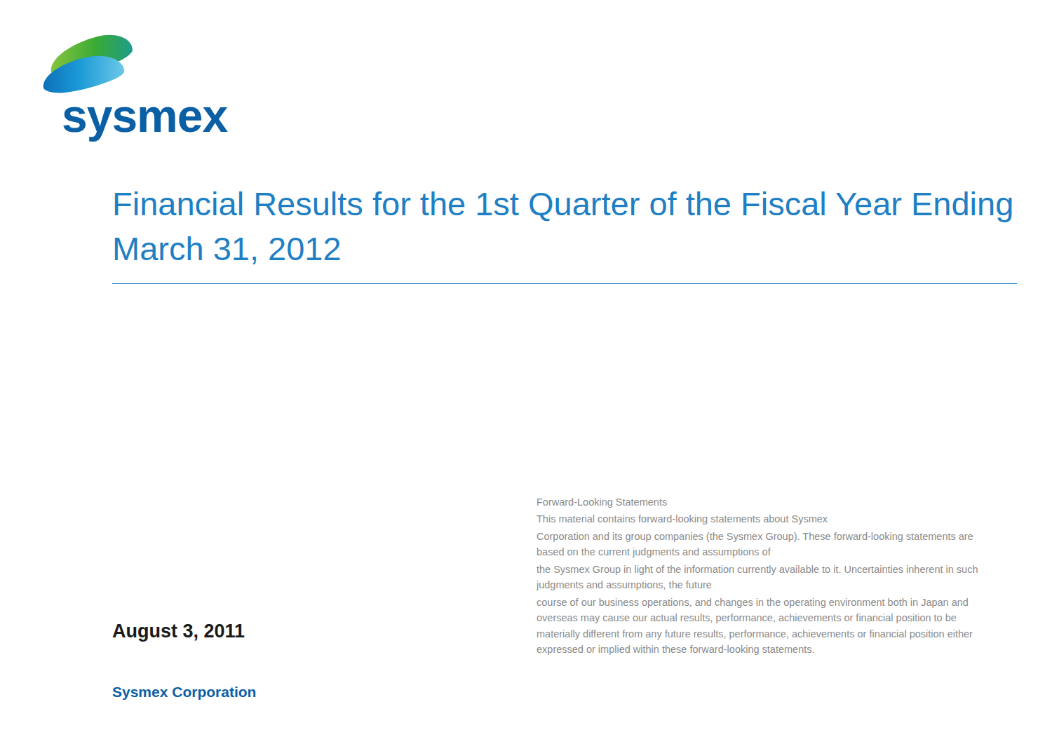sysmex
Financial Results for the 1st Quarter of the Fiscal Year Ending March 31, 2012
August 3, 2011
Sysmex Corporation
Forward-Looking Statements
This material contains forward-looking statements about Sysmex
Corporation and its group companies (the Sysmex Group). These forward-looking statements are based on the current judgments and assumptions of
the Sysmex Group in light of the information currently available to it. Uncertainties inherent in such judgments and assumptions, the future
course of our business operations, and changes in the operating environment both in Japan and overseas may cause our actual results, performance, achievements or financial position to be materially different from any future results, performance, achievements or financial position either expressed or implied within these forward-looking statements.